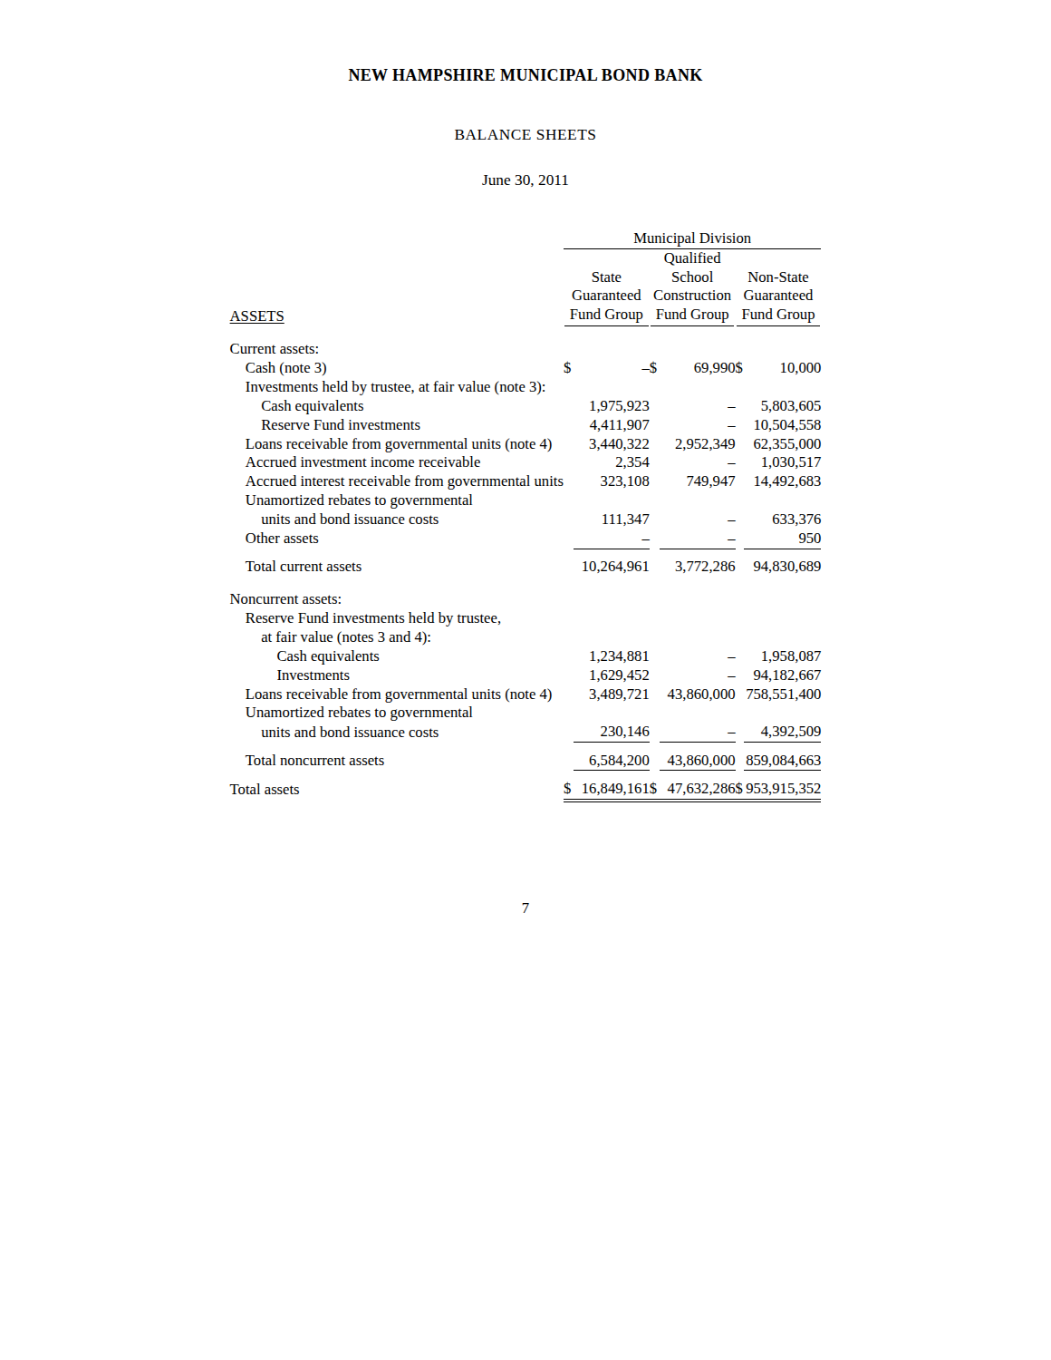NEW HAMPSHIRE MUNICIPAL BOND BANK
BALANCE SHEETS
June 30, 2011
| | Municipal Division |
| | | Qualified | |
| | State | School | Non-State |
| | Guaranteed | Construction | Guaranteed |
| ASSETS | Fund Group | Fund Group | Fund Group |
| Current assets: | |
| Cash (note 3) | $ | – | $ | 69,990 | $ | 10,000 |
| Investments held by trustee, at fair value (note 3): | |
| Cash equivalents | | 1,975,923 | | – | | 5,803,605 |
| Reserve Fund investments | | 4,411,907 | | – | | 10,504,558 |
| Loans receivable from governmental units (note 4) | | 3,440,322 | | 2,952,349 | | 62,355,000 |
| Accrued investment income receivable | | 2,354 | | – | | 1,030,517 |
| Accrued interest receivable from governmental units | | 323,108 | | 749,947 | | 14,492,683 |
| Unamortized rebates to governmental | |
| units and bond issuance costs | | 111,347 | | – | | 633,376 |
| Other assets | | – | | – | | 950 |
| Total current assets | | 10,264,961 | | 3,772,286 | | 94,830,689 |
| Noncurrent assets: | |
| Reserve Fund investments held by trustee, | |
| at fair value (notes 3 and 4): | |
| Cash equivalents | | 1,234,881 | | – | | 1,958,087 |
| Investments | | 1,629,452 | | – | | 94,182,667 |
| Loans receivable from governmental units (note 4) | | 3,489,721 | | 43,860,000 | | 758,551,400 |
| Unamortized rebates to governmental | |
| units and bond issuance costs | | 230,146 | | – | | 4,392,509 |
| Total noncurrent assets | | 6,584,200 | | 43,860,000 | | 859,084,663 |
| Total assets | $ | 16,849,161 | $ | 47,632,286 | $ | 953,915,352 |
7